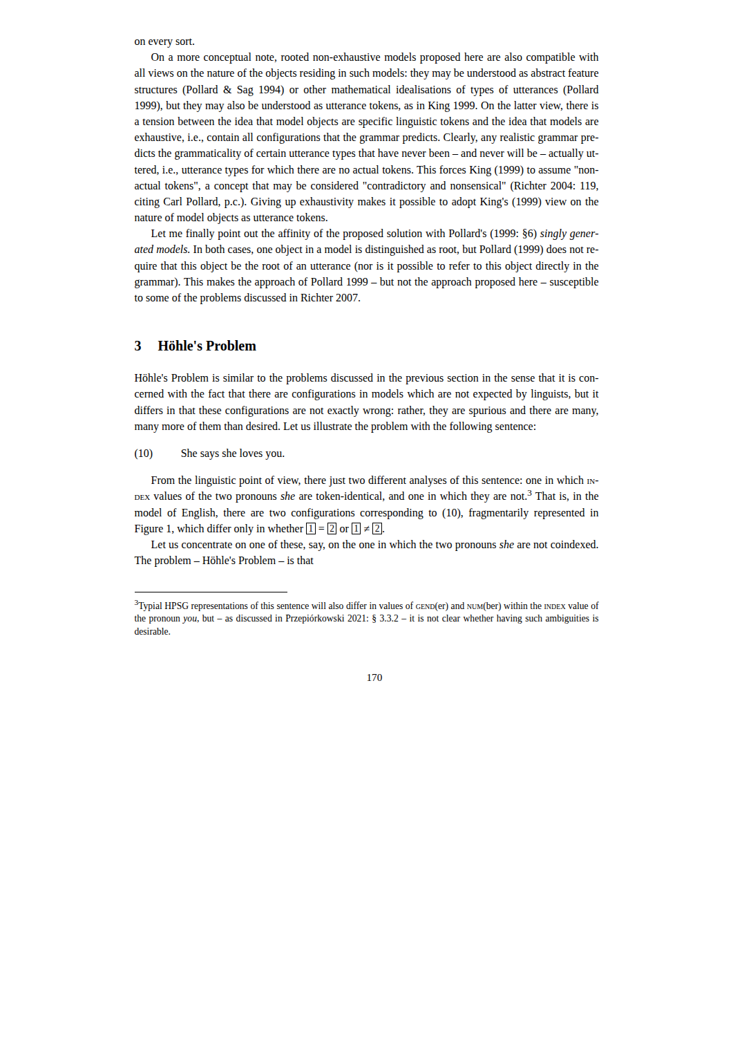on every sort.
On a more conceptual note, rooted non-exhaustive models proposed here are also compatible with all views on the nature of the objects residing in such models: they may be understood as abstract feature structures (Pollard & Sag 1994) or other mathematical idealisations of types of utterances (Pollard 1999), but they may also be understood as utterance tokens, as in King 1999. On the latter view, there is a tension between the idea that model objects are specific linguistic tokens and the idea that models are exhaustive, i.e., contain all configurations that the grammar predicts. Clearly, any realistic grammar predicts the grammaticality of certain utterance types that have never been – and never will be – actually uttered, i.e., utterance types for which there are no actual tokens. This forces King (1999) to assume "non-actual tokens", a concept that may be considered "contradictory and nonsensical" (Richter 2004: 119, citing Carl Pollard, p.c.). Giving up exhaustivity makes it possible to adopt King's (1999) view on the nature of model objects as utterance tokens.
Let me finally point out the affinity of the proposed solution with Pollard's (1999: §6) singly generated models. In both cases, one object in a model is distinguished as root, but Pollard (1999) does not require that this object be the root of an utterance (nor is it possible to refer to this object directly in the grammar). This makes the approach of Pollard 1999 – but not the approach proposed here – susceptible to some of the problems discussed in Richter 2007.
3 Höhle's Problem
Höhle's Problem is similar to the problems discussed in the previous section in the sense that it is concerned with the fact that there are configurations in models which are not expected by linguists, but it differs in that these configurations are not exactly wrong: rather, they are spurious and there are many, many more of them than desired. Let us illustrate the problem with the following sentence:
(10) She says she loves you.
From the linguistic point of view, there just two different analyses of this sentence: one in which index values of the two pronouns she are token-identical, and one in which they are not.3 That is, in the model of English, there are two configurations corresponding to (10), fragmentarily represented in Figure 1, which differ only in whether 1 = 2 or 1 ≠ 2.
Let us concentrate on one of these, say, on the one in which the two pronouns she are not coindexed. The problem – Höhle's Problem – is that
3Typial HPSG representations of this sentence will also differ in values of gend(er) and num(ber) within the index value of the pronoun you, but – as discussed in Przepiórkowski 2021: § 3.3.2 – it is not clear whether having such ambiguities is desirable.
170